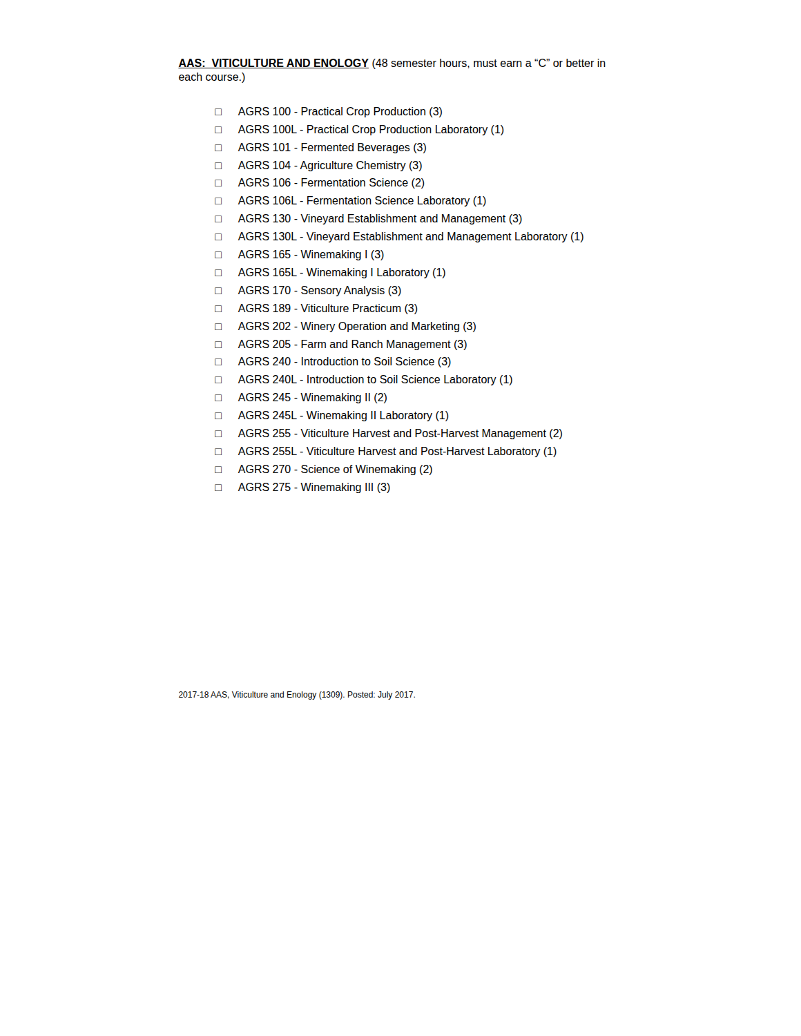AAS: VITICULTURE AND ENOLOGY (48 semester hours, must earn a “C” or better in each course.)
AGRS 100 - Practical Crop Production (3)
AGRS 100L - Practical Crop Production Laboratory (1)
AGRS 101 - Fermented Beverages (3)
AGRS 104 - Agriculture Chemistry (3)
AGRS 106 - Fermentation Science (2)
AGRS 106L - Fermentation Science Laboratory (1)
AGRS 130 - Vineyard Establishment and Management (3)
AGRS 130L - Vineyard Establishment and Management Laboratory (1)
AGRS 165 - Winemaking I (3)
AGRS 165L - Winemaking I Laboratory (1)
AGRS 170 - Sensory Analysis (3)
AGRS 189 - Viticulture Practicum (3)
AGRS 202 - Winery Operation and Marketing (3)
AGRS 205 - Farm and Ranch Management (3)
AGRS 240 - Introduction to Soil Science (3)
AGRS 240L - Introduction to Soil Science Laboratory (1)
AGRS 245 - Winemaking II (2)
AGRS 245L - Winemaking II Laboratory (1)
AGRS 255 - Viticulture Harvest and Post-Harvest Management (2)
AGRS 255L - Viticulture Harvest and Post-Harvest Laboratory (1)
AGRS 270 - Science of Winemaking (2)
AGRS 275 - Winemaking III (3)
2017-18 AAS, Viticulture and Enology (1309). Posted: July 2017.